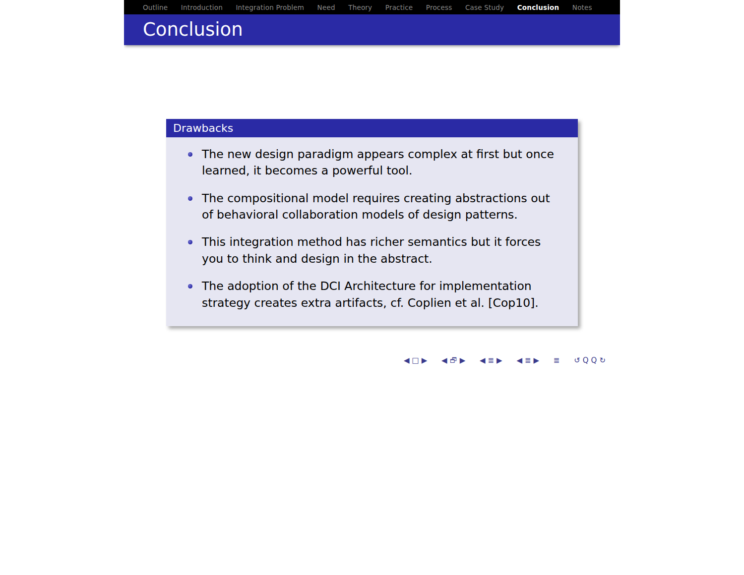Outline
Introduction
Integration Problem
Need
Theory
Practice
Process
Case Study
Conclusion
Notes
Conclusion
Drawbacks
The new design paradigm appears complex at first but once learned, it becomes a powerful tool.
The compositional model requires creating abstractions out of behavioral collaboration models of design patterns.
This integration method has richer semantics but it forces you to think and design in the abstract.
The adoption of the DCI Architecture for implementation strategy creates extra artifacts, cf. Coplien et al. [Cop10].
◀□▶ ◀🗗▶ ◀≣▶ ◀≣▶ ≣ ↺QQ↻